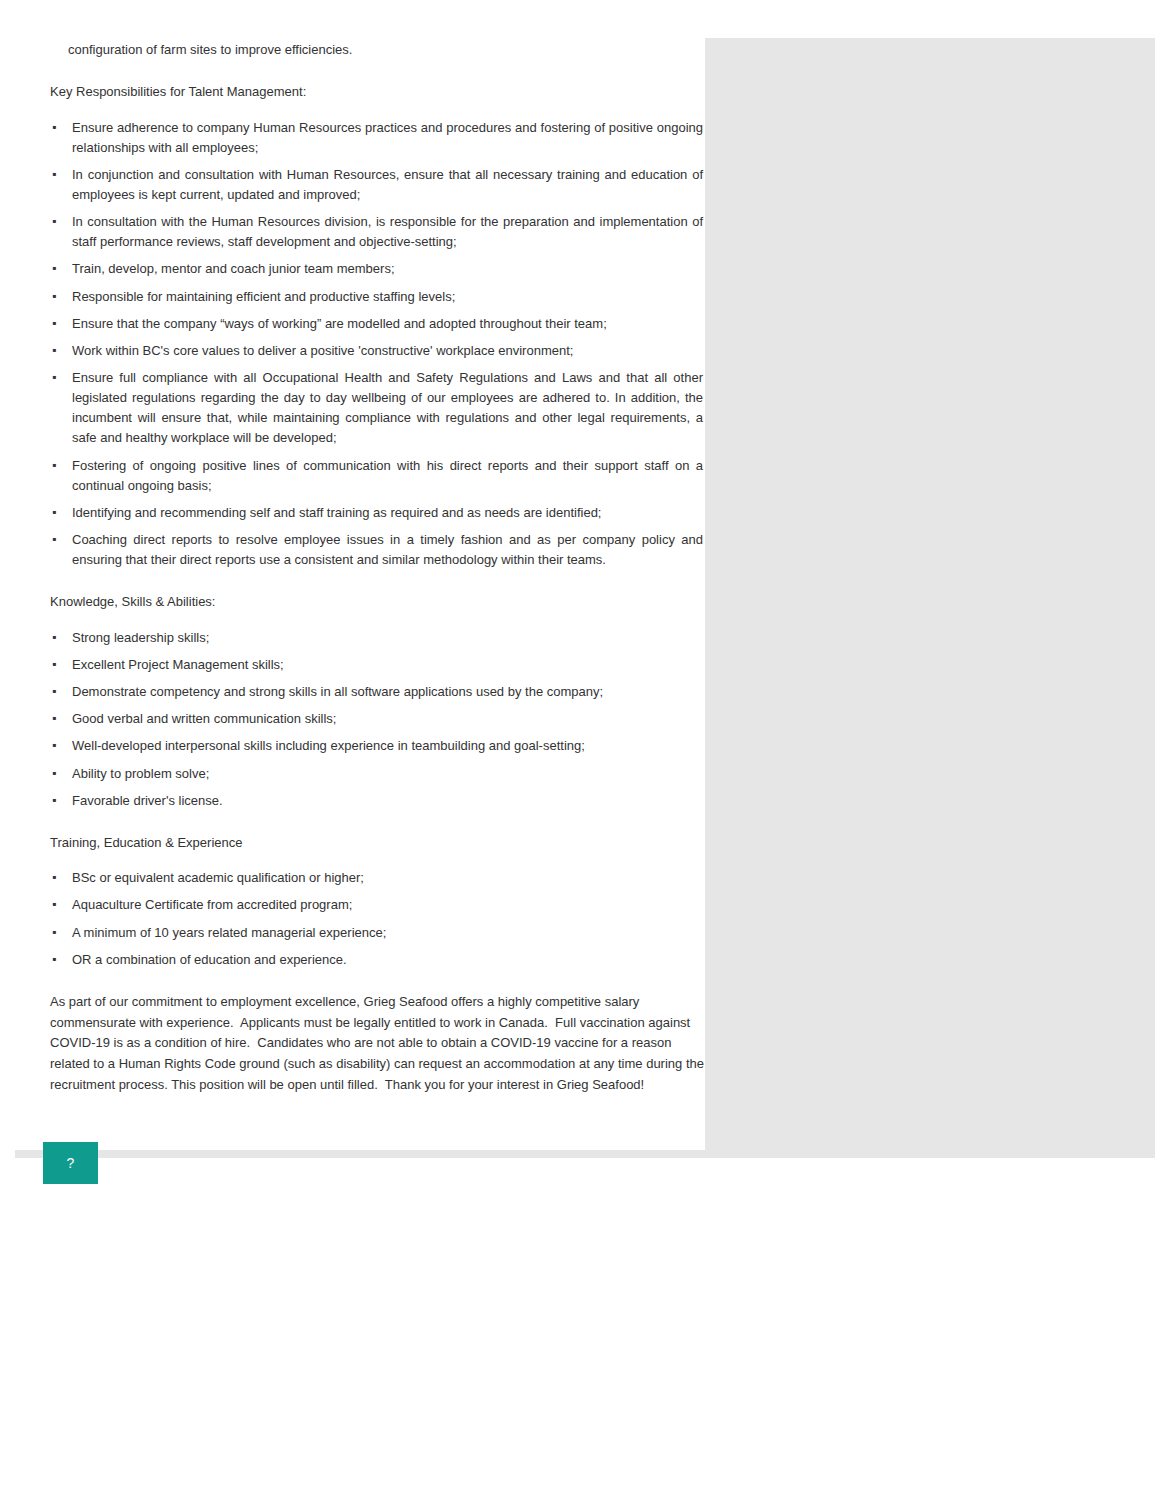configuration of farm sites to improve efficiencies.
Key Responsibilities for Talent Management:
Ensure adherence to company Human Resources practices and procedures and fostering of positive ongoing relationships with all employees;
In conjunction and consultation with Human Resources, ensure that all necessary training and education of employees is kept current, updated and improved;
In consultation with the Human Resources division, is responsible for the preparation and implementation of staff performance reviews, staff development and objective-setting;
Train, develop, mentor and coach junior team members;
Responsible for maintaining efficient and productive staffing levels;
Ensure that the company “ways of working” are modelled and adopted throughout their team;
Work within BC's core values to deliver a positive 'constructive' workplace environment;
Ensure full compliance with all Occupational Health and Safety Regulations and Laws and that all other legislated regulations regarding the day to day wellbeing of our employees are adhered to. In addition, the incumbent will ensure that, while maintaining compliance with regulations and other legal requirements, a safe and healthy workplace will be developed;
Fostering of ongoing positive lines of communication with his direct reports and their support staff on a continual ongoing basis;
Identifying and recommending self and staff training as required and as needs are identified;
Coaching direct reports to resolve employee issues in a timely fashion and as per company policy and ensuring that their direct reports use a consistent and similar methodology within their teams.
Knowledge, Skills & Abilities:
Strong leadership skills;
Excellent Project Management skills;
Demonstrate competency and strong skills in all software applications used by the company;
Good verbal and written communication skills;
Well-developed interpersonal skills including experience in teambuilding and goal-setting;
Ability to problem solve;
Favorable driver's license.
Training, Education & Experience
BSc or equivalent academic qualification or higher;
Aquaculture Certificate from accredited program;
A minimum of 10 years related managerial experience;
OR a combination of education and experience.
As part of our commitment to employment excellence, Grieg Seafood offers a highly competitive salary commensurate with experience. Applicants must be legally entitled to work in Canada. Full vaccination against COVID-19 is as a condition of hire. Candidates who are not able to obtain a COVID-19 vaccine for a reason related to a Human Rights Code ground (such as disability) can request an accommodation at any time during the recruitment process. This position will be open until filled. Thank you for your interest in Grieg Seafood!
?